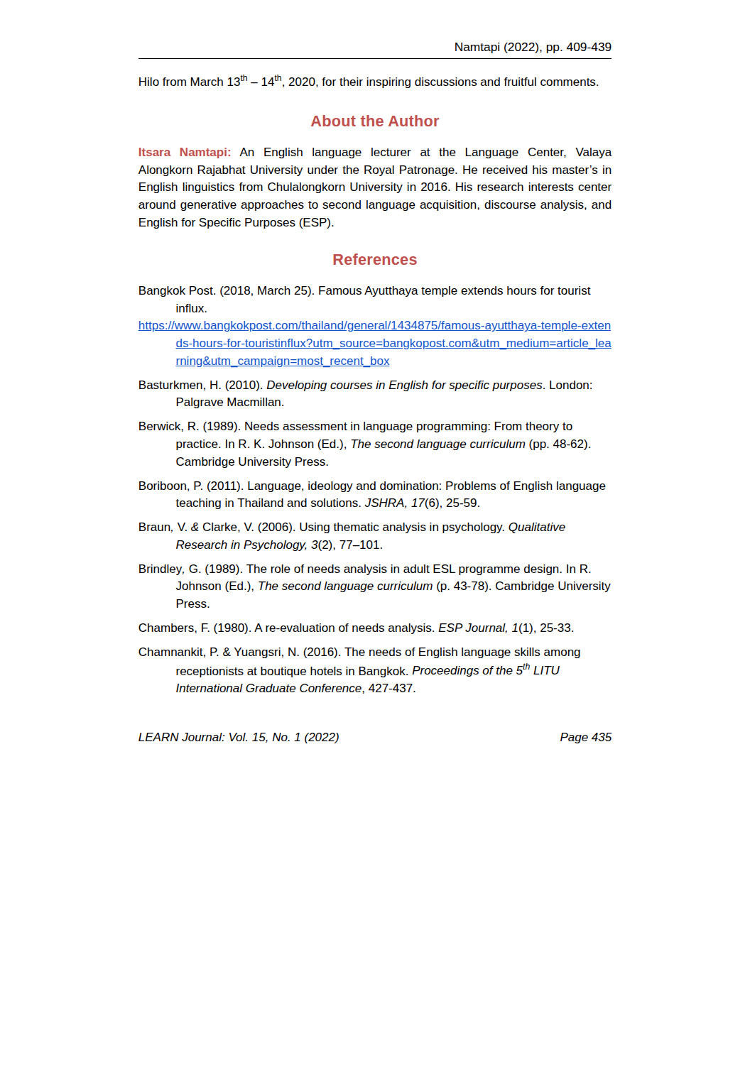Namtapi (2022), pp. 409-439
Hilo from March 13th – 14th, 2020, for their inspiring discussions and fruitful comments.
About the Author
Itsara Namtapi: An English language lecturer at the Language Center, Valaya Alongkorn Rajabhat University under the Royal Patronage. He received his master’s in English linguistics from Chulalongkorn University in 2016. His research interests center around generative approaches to second language acquisition, discourse analysis, and English for Specific Purposes (ESP).
References
Bangkok Post. (2018, March 25). Famous Ayutthaya temple extends hours for tourist influx. https://www.bangkokpost.com/thailand/general/1434875/famous-ayutthaya-temple-extends-hours-for-touristinflux?utm_source=bangkopost.com&utm_medium=article_learning&utm_campaign=most_recent_box
Basturkmen, H. (2010). Developing courses in English for specific purposes. London: Palgrave Macmillan.
Berwick, R. (1989). Needs assessment in language programming: From theory to practice. In R. K. Johnson (Ed.), The second language curriculum (pp. 48-62). Cambridge University Press.
Boriboon, P. (2011). Language, ideology and domination: Problems of English language teaching in Thailand and solutions. JSHRA, 17(6), 25-59.
Braun, V. & Clarke, V. (2006). Using thematic analysis in psychology. Qualitative Research in Psychology, 3(2), 77–101.
Brindley, G. (1989). The role of needs analysis in adult ESL programme design. In R. Johnson (Ed.), The second language curriculum (p. 43-78). Cambridge University Press.
Chambers, F. (1980). A re-evaluation of needs analysis. ESP Journal, 1(1), 25-33.
Chamnankit, P. & Yuangsri, N. (2016). The needs of English language skills among receptionists at boutique hotels in Bangkok. Proceedings of the 5th LITU International Graduate Conference, 427-437.
LEARN Journal: Vol. 15, No. 1 (2022) Page 435